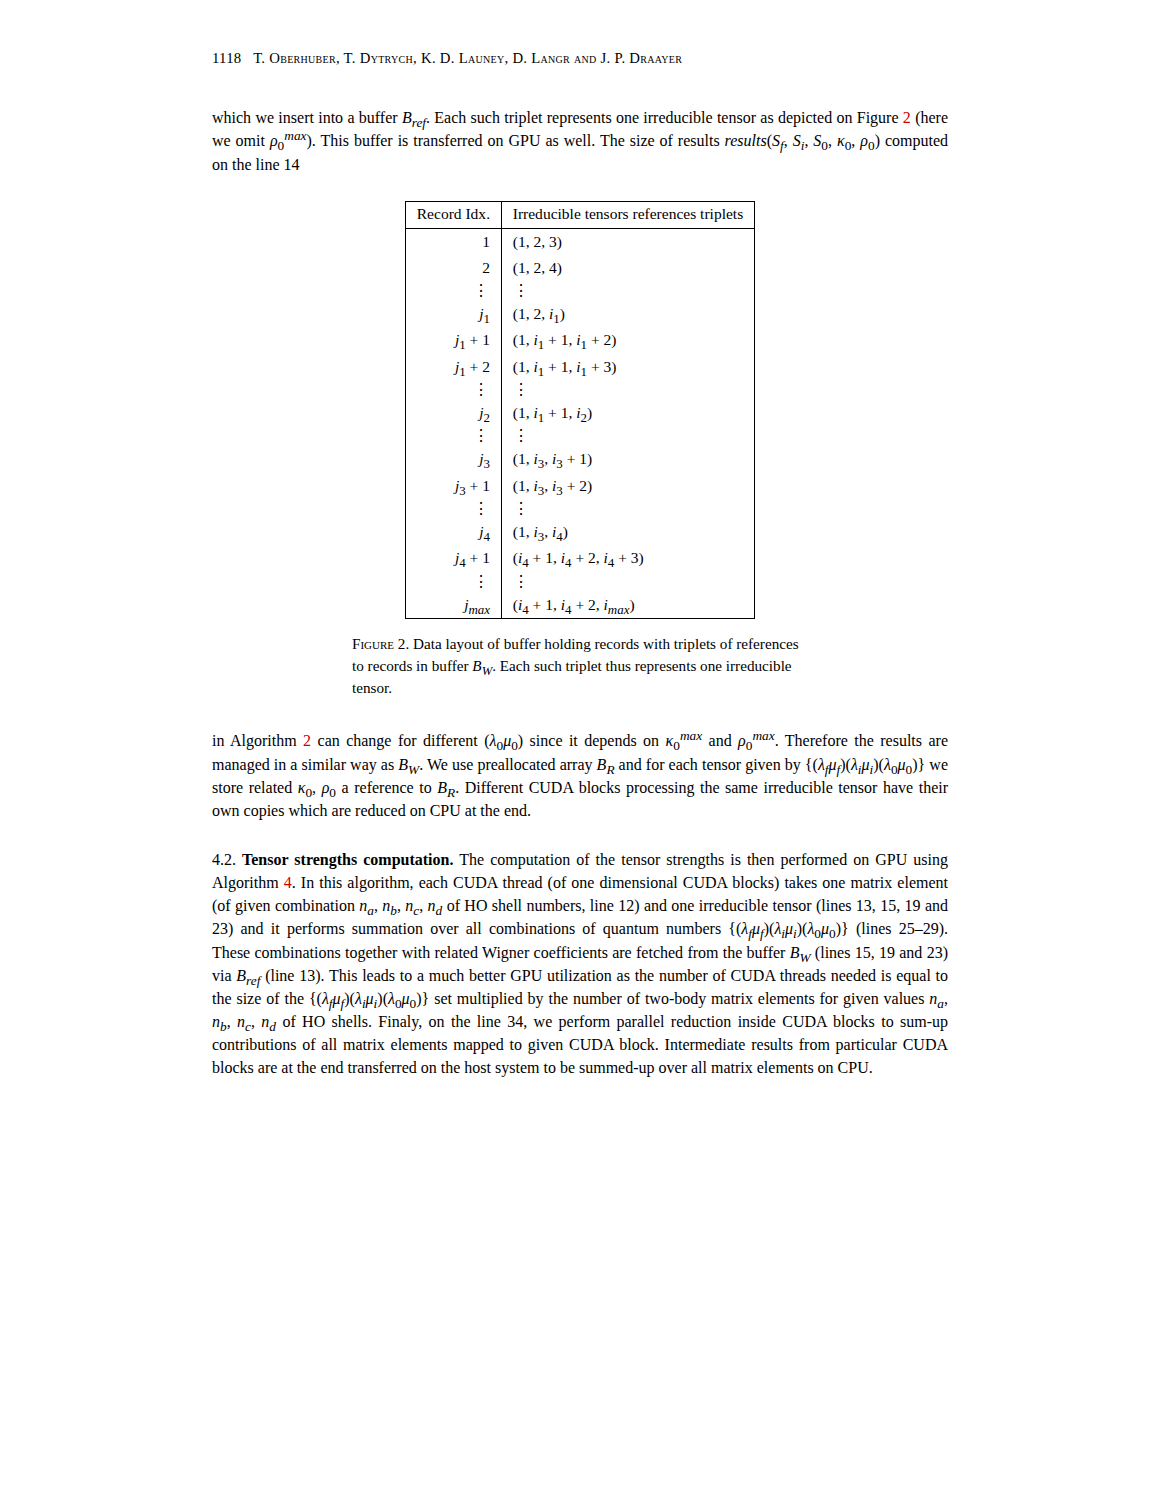1118 T. Oberhuber, T. Dytrych, K. D. Launey, D. Langr and J. P. Draayer
which we insert into a buffer Bref. Each such triplet represents one irreducible tensor as depicted on Figure 2 (here we omit ρ0max). This buffer is transferred on GPU as well. The size of results results(Sf, Si, S0, κ0, ρ0) computed on the line 14
Figure 2 data layout
| Record Idx. | Irreducible tensors references triplets |
| --- | --- |
| 1 | (1, 2, 3) |
| 2 | (1, 2, 4) |
| ⋮ | ⋮ |
| j 1 | (1, 2, i 1 ) |
| j 1 + 1 | (1, i 1 + 1, i 1 + 2) |
| j 1 + 2 | (1, i 1 + 1, i 1 + 3) |
| ⋮ | ⋮ |
| j 2 | (1, i 1 + 1, i 2 ) |
| ⋮ | ⋮ |
| j 3 | (1, i 3 , i 3 + 1) |
| j 3 + 1 | (1, i 3 , i 3 + 2) |
| ⋮ | ⋮ |
| j 4 | (1, i 3 , i 4 ) |
| j 4 + 1 | ( i 4 + 1, i 4 + 2, i 4 + 3) |
| ⋮ | ⋮ |
| j max | ( i 4 + 1, i 4 + 2, i max ) |
Figure 2. Data layout of buffer holding records with triplets of references to records in buffer BW. Each such triplet thus represents one irreducible tensor.
in Algorithm 2 can change for different (λ0μ0) since it depends on κ0max and ρ0max. Therefore the results are managed in a similar way as BW. We use preallocated array BR and for each tensor given by {(λfμf)(λiμi)(λ0μ0)} we store related κ0, ρ0 a reference to BR. Different CUDA blocks processing the same irreducible tensor have their own copies which are reduced on CPU at the end.
4.2. Tensor strengths computation. The computation of the tensor strengths is then performed on GPU using Algorithm 4. In this algorithm, each CUDA thread (of one dimensional CUDA blocks) takes one matrix element (of given combination na, nb, nc, nd of HO shell numbers, line 12) and one irreducible tensor (lines 13, 15, 19 and 23) and it performs summation over all combinations of quantum numbers {(λfμf)(λiμi)(λ0μ0)} (lines 25–29). These combinations together with related Wigner coefficients are fetched from the buffer BW (lines 15, 19 and 23) via Bref (line 13). This leads to a much better GPU utilization as the number of CUDA threads needed is equal to the size of the {(λfμf)(λiμi)(λ0μ0)} set multiplied by the number of two-body matrix elements for given values na, nb, nc, nd of HO shells. Finaly, on the line 34, we perform parallel reduction inside CUDA blocks to sum-up contributions of all matrix elements mapped to given CUDA block. Intermediate results from particular CUDA blocks are at the end transferred on the host system to be summed-up over all matrix elements on CPU.